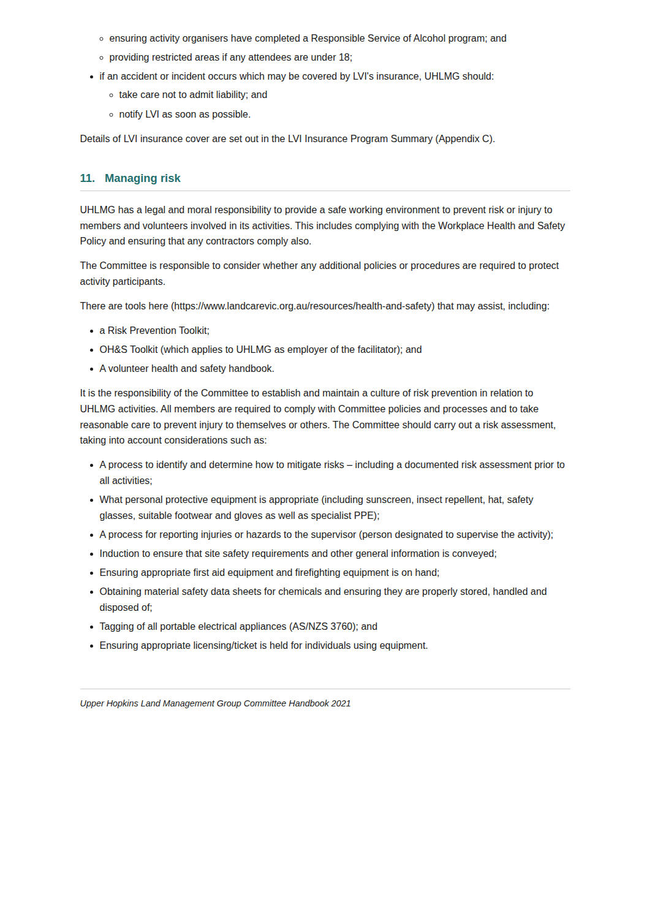ensuring activity organisers have completed a Responsible Service of Alcohol program; and
providing restricted areas if any attendees are under 18;
if an accident or incident occurs which may be covered by LVI's insurance, UHLMG should:
take care not to admit liability; and
notify LVI as soon as possible.
Details of LVI insurance cover are set out in the LVI Insurance Program Summary (Appendix C).
11. Managing risk
UHLMG has a legal and moral responsibility to provide a safe working environment to prevent risk or injury to members and volunteers involved in its activities. This includes complying with the Workplace Health and Safety Policy and ensuring that any contractors comply also.
The Committee is responsible to consider whether any additional policies or procedures are required to protect activity participants.
There are tools here (https://www.landcarevic.org.au/resources/health-and-safety) that may assist, including:
a Risk Prevention Toolkit;
OH&S Toolkit (which applies to UHLMG as employer of the facilitator); and
A volunteer health and safety handbook.
It is the responsibility of the Committee to establish and maintain a culture of risk prevention in relation to UHLMG activities. All members are required to comply with Committee policies and processes and to take reasonable care to prevent injury to themselves or others. The Committee should carry out a risk assessment, taking into account considerations such as:
A process to identify and determine how to mitigate risks – including a documented risk assessment prior to all activities;
What personal protective equipment is appropriate (including sunscreen, insect repellent, hat, safety glasses, suitable footwear and gloves as well as specialist PPE);
A process for reporting injuries or hazards to the supervisor (person designated to supervise the activity);
Induction to ensure that site safety requirements and other general information is conveyed;
Ensuring appropriate first aid equipment and firefighting equipment is on hand;
Obtaining material safety data sheets for chemicals and ensuring they are properly stored, handled and disposed of;
Tagging of all portable electrical appliances (AS/NZS 3760); and
Ensuring appropriate licensing/ticket is held for individuals using equipment.
Upper Hopkins Land Management Group Committee Handbook 2021